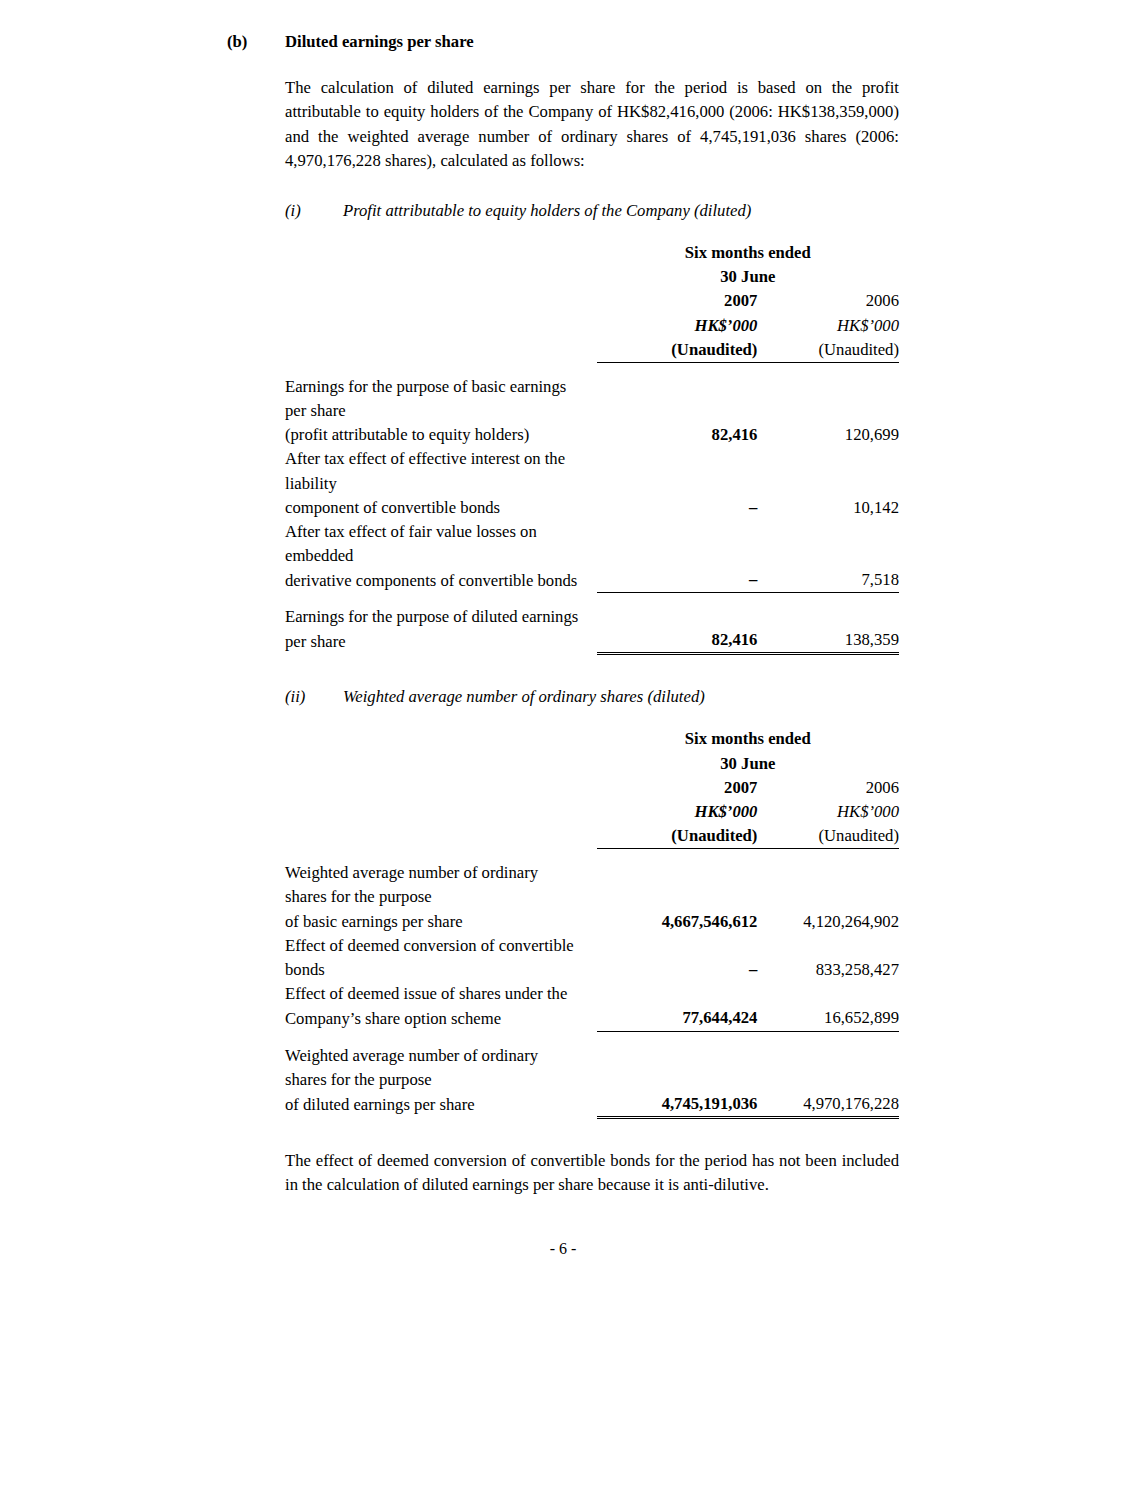(b)
Diluted earnings per share
The calculation of diluted earnings per share for the period is based on the profit attributable to equity holders of the Company of HK$82,416,000 (2006: HK$138,359,000) and the weighted average number of ordinary shares of 4,745,191,036 shares (2006: 4,970,176,228 shares), calculated as follows:
(i)
Profit attributable to equity holders of the Company (diluted)
| | Six months ended |
| | 30 June |
| | 2007 | 2006 |
| | HK$’000 | HK$’000 |
| | (Unaudited) | (Unaudited) |
| Earnings for the purpose of basic earnings per share | | |
| (profit attributable to equity holders) | 82,416 | 120,699 |
| After tax effect of effective interest on the liability | | |
| component of convertible bonds | – | 10,142 |
| After tax effect of fair value losses on embedded | | |
| derivative components of convertible bonds | – | 7,518 |
| Earnings for the purpose of diluted earnings per share | 82,416 | 138,359 |
(ii)
Weighted average number of ordinary shares (diluted)
| | Six months ended |
| | 30 June |
| | 2007 | 2006 |
| | HK$’000 | HK$’000 |
| | (Unaudited) | (Unaudited) |
| Weighted average number of ordinary | | |
| shares for the purpose | | |
| of basic earnings per share | 4,667,546,612 | 4,120,264,902 |
| Effect of deemed conversion of convertible bonds | – | 833,258,427 |
| Effect of deemed issue of shares under the | | |
| Company’s share option scheme | 77,644,424 | 16,652,899 |
| Weighted average number of ordinary | | |
| shares for the purpose | | |
| of diluted earnings per share | 4,745,191,036 | 4,970,176,228 |
The effect of deemed conversion of convertible bonds for the period has not been included in the calculation of diluted earnings per share because it is anti-dilutive.
- 6 -